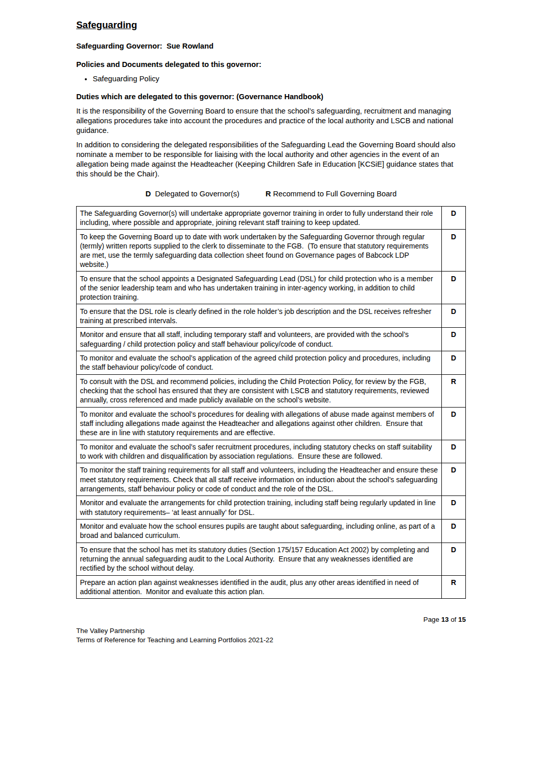Safeguarding
Safeguarding Governor: Sue Rowland
Policies and Documents delegated to this governor:
Safeguarding Policy
Duties which are delegated to this governor: (Governance Handbook)
It is the responsibility of the Governing Board to ensure that the school’s safeguarding, recruitment and managing allegations procedures take into account the procedures and practice of the local authority and LSCB and national guidance.
In addition to considering the delegated responsibilities of the Safeguarding Lead the Governing Board should also nominate a member to be responsible for liaising with the local authority and other agencies in the event of an allegation being made against the Headteacher (Keeping Children Safe in Education [KCSiE] guidance states that this should be the Chair).
D Delegated to Governor(s) R Recommend to Full Governing Board
| The Safeguarding Governor(s) will undertake appropriate governor training in order to fully understand their role including, where possible and appropriate, joining relevant staff training to keep updated. | D |
| To keep the Governing Board up to date with work undertaken by the Safeguarding Governor through regular (termly) written reports supplied to the clerk to disseminate to the FGB. (To ensure that statutory requirements are met, use the termly safeguarding data collection sheet found on Governance pages of Babcock LDP website.) | D |
| To ensure that the school appoints a Designated Safeguarding Lead (DSL) for child protection who is a member of the senior leadership team and who has undertaken training in inter-agency working, in addition to child protection training. | D |
| To ensure that the DSL role is clearly defined in the role holder’s job description and the DSL receives refresher training at prescribed intervals. | D |
| Monitor and ensure that all staff, including temporary staff and volunteers, are provided with the school’s safeguarding / child protection policy and staff behaviour policy/code of conduct. | D |
| To monitor and evaluate the school’s application of the agreed child protection policy and procedures, including the staff behaviour policy/code of conduct. | D |
| To consult with the DSL and recommend policies, including the Child Protection Policy, for review by the FGB, checking that the school has ensured that they are consistent with LSCB and statutory requirements, reviewed annually, cross referenced and made publicly available on the school’s website. | R |
| To monitor and evaluate the school’s procedures for dealing with allegations of abuse made against members of staff including allegations made against the Headteacher and allegations against other children. Ensure that these are in line with statutory requirements and are effective. | D |
| To monitor and evaluate the school’s safer recruitment procedures, including statutory checks on staff suitability to work with children and disqualification by association regulations. Ensure these are followed. | D |
| To monitor the staff training requirements for all staff and volunteers, including the Headteacher and ensure these meet statutory requirements. Check that all staff receive information on induction about the school’s safeguarding arrangements, staff behaviour policy or code of conduct and the role of the DSL. | D |
| Monitor and evaluate the arrangements for child protection training, including staff being regularly updated in line with statutory requirements– ‘at least annually’ for DSL. | D |
| Monitor and evaluate how the school ensures pupils are taught about safeguarding, including online, as part of a broad and balanced curriculum. | D |
| To ensure that the school has met its statutory duties (Section 175/157 Education Act 2002) by completing and returning the annual safeguarding audit to the Local Authority. Ensure that any weaknesses identified are rectified by the school without delay. | D |
| Prepare an action plan against weaknesses identified in the audit, plus any other areas identified in need of additional attention. Monitor and evaluate this action plan. | R |
Page 13 of 15
The Valley Partnership
Terms of Reference for Teaching and Learning Portfolios 2021-22